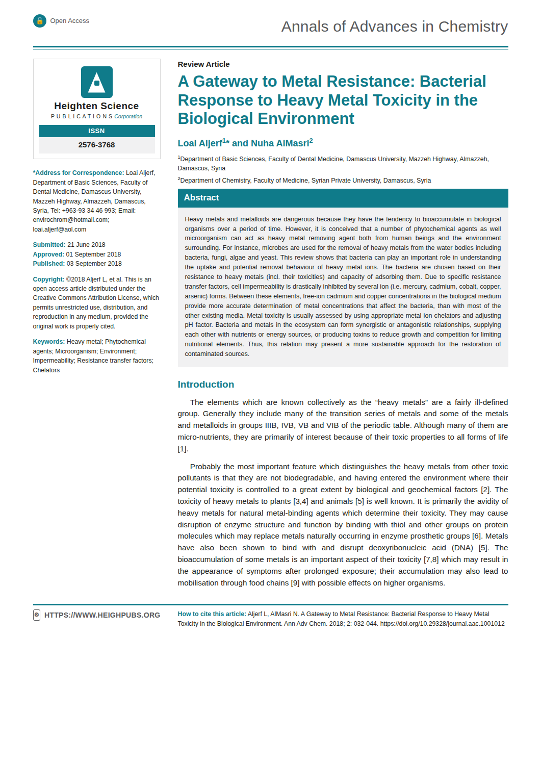🔓Open Access
Annals of Advances in Chemistry
Heighten Science
P U B L I C A T I O N S Corporation
ISSN
2576-3768
*Address for Correspondence: Loai Aljerf, Department of Basic Sciences, Faculty of Dental Medicine, Damascus University, Mazzeh Highway, Almazzeh, Damascus, Syria, Tel: +963-93 34 46 993; Email: envirochrom@hotmail.com; loai.aljerf@aol.com
Submitted: 21 June 2018
Approved: 01 September 2018
Published: 03 September 2018
Copyright: ©2018 Aljerf L, et al. This is an open access article distributed under the Creative Commons Attribution License, which permits unrestricted use, distribution, and reproduction in any medium, provided the original work is properly cited.
Keywords: Heavy metal; Phytochemical agents; Microorganism; Environment; Impermeability; Resistance transfer factors; Chelators
Review Article
A Gateway to Metal Resistance: Bacterial Response to Heavy Metal Toxicity in the Biological Environment
Loai Aljerf1* and Nuha AlMasri2
1Department of Basic Sciences, Faculty of Dental Medicine, Damascus University, Mazzeh Highway, Almazzeh, Damascus, Syria
2Department of Chemistry, Faculty of Medicine, Syrian Private University, Damascus, Syria
Abstract
Heavy metals and metalloids are dangerous because they have the tendency to bioaccumulate in biological organisms over a period of time. However, it is conceived that a number of phytochemical agents as well microorganism can act as heavy metal removing agent both from human beings and the environment surrounding. For instance, microbes are used for the removal of heavy metals from the water bodies including bacteria, fungi, algae and yeast. This review shows that bacteria can play an important role in understanding the uptake and potential removal behaviour of heavy metal ions. The bacteria are chosen based on their resistance to heavy metals (incl. their toxicities) and capacity of adsorbing them. Due to specific resistance transfer factors, cell impermeability is drastically inhibited by several ion (i.e. mercury, cadmium, cobalt, copper, arsenic) forms. Between these elements, free-ion cadmium and copper concentrations in the biological medium provide more accurate determination of metal concentrations that affect the bacteria, than with most of the other existing media. Metal toxicity is usually assessed by using appropriate metal ion chelators and adjusting pH factor. Bacteria and metals in the ecosystem can form synergistic or antagonistic relationships, supplying each other with nutrients or energy sources, or producing toxins to reduce growth and competition for limiting nutritional elements. Thus, this relation may present a more sustainable approach for the restoration of contaminated sources.
Introduction
The elements which are known collectively as the “heavy metals” are a fairly ill-defined group. Generally they include many of the transition series of metals and some of the metals and metalloids in groups IIIB, IVB, VB and VIB of the periodic table. Although many of them are micro-nutrients, they are primarily of interest because of their toxic properties to all forms of life [1].
Probably the most important feature which distinguishes the heavy metals from other toxic pollutants is that they are not biodegradable, and having entered the environment where their potential toxicity is controlled to a great extent by biological and geochemical factors [2]. The toxicity of heavy metals to plants [3,4] and animals [5] is well known. It is primarily the avidity of heavy metals for natural metal-binding agents which determine their toxicity. They may cause disruption of enzyme structure and function by binding with thiol and other groups on protein molecules which may replace metals naturally occurring in enzyme prosthetic groups [6]. Metals have also been shown to bind with and disrupt deoxyribonucleic acid (DNA) [5]. The bioaccumulation of some metals is an important aspect of their toxicity [7,8] which may result in the appearance of symptoms after prolonged exposure; their accumulation may also lead to mobilisation through food chains [9] with possible effects on higher organisms.
⚙ HTTPS://WWW.HEIGHPUBS.ORG
How to cite this article: Aljerf L, AlMasri N. A Gateway to Metal Resistance: Bacterial Response to Heavy Metal Toxicity in the Biological Environment. Ann Adv Chem. 2018; 2: 032-044. https://doi.org/10.29328/journal.aac.1001012